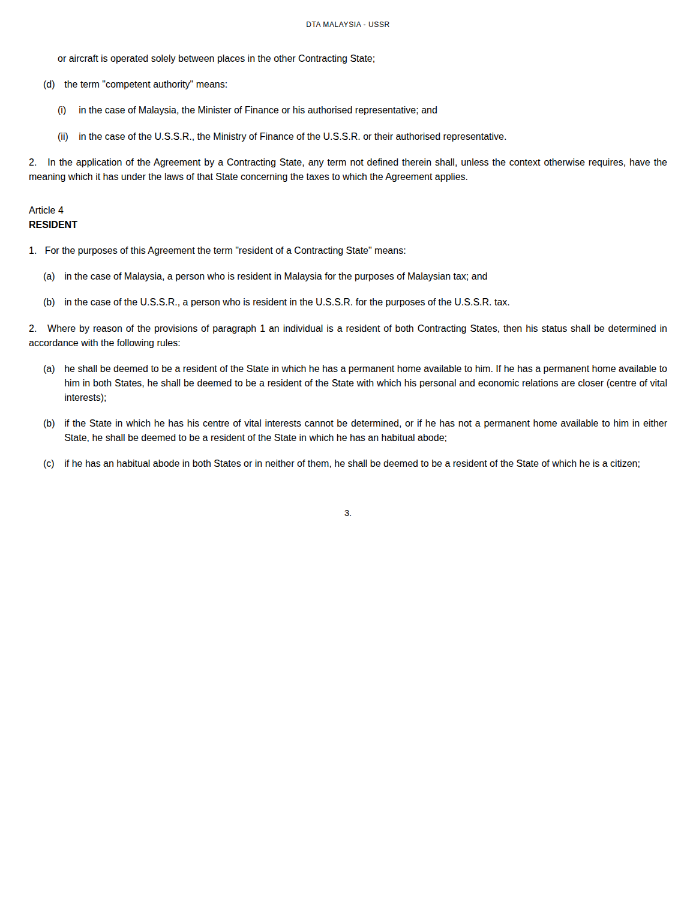DTA MALAYSIA - USSR
or aircraft is operated solely between places in the other Contracting State;
(d)
the term "competent authority" means:
(i)
in the case of Malaysia, the Minister of Finance or his authorised representative; and
(ii)
in the case of the U.S.S.R., the Ministry of Finance of the U.S.S.R. or their authorised representative.
2. In the application of the Agreement by a Contracting State, any term not defined therein shall, unless the context otherwise requires, have the meaning which it has under the laws of that State concerning the taxes to which the Agreement applies.
Article 4
RESIDENT
1. For the purposes of this Agreement the term "resident of a Contracting State" means:
(a)
in the case of Malaysia, a person who is resident in Malaysia for the purposes of Malaysian tax; and
(b)
in the case of the U.S.S.R., a person who is resident in the U.S.S.R. for the purposes of the U.S.S.R. tax.
2. Where by reason of the provisions of paragraph 1 an individual is a resident of both Contracting States, then his status shall be determined in accordance with the following rules:
(a)
he shall be deemed to be a resident of the State in which he has a permanent home available to him. If he has a permanent home available to him in both States, he shall be deemed to be a resident of the State with which his personal and economic relations are closer (centre of vital interests);
(b)
if the State in which he has his centre of vital interests cannot be determined, or if he has not a permanent home available to him in either State, he shall be deemed to be a resident of the State in which he has an habitual abode;
(c)
if he has an habitual abode in both States or in neither of them, he shall be deemed to be a resident of the State of which he is a citizen;
3.